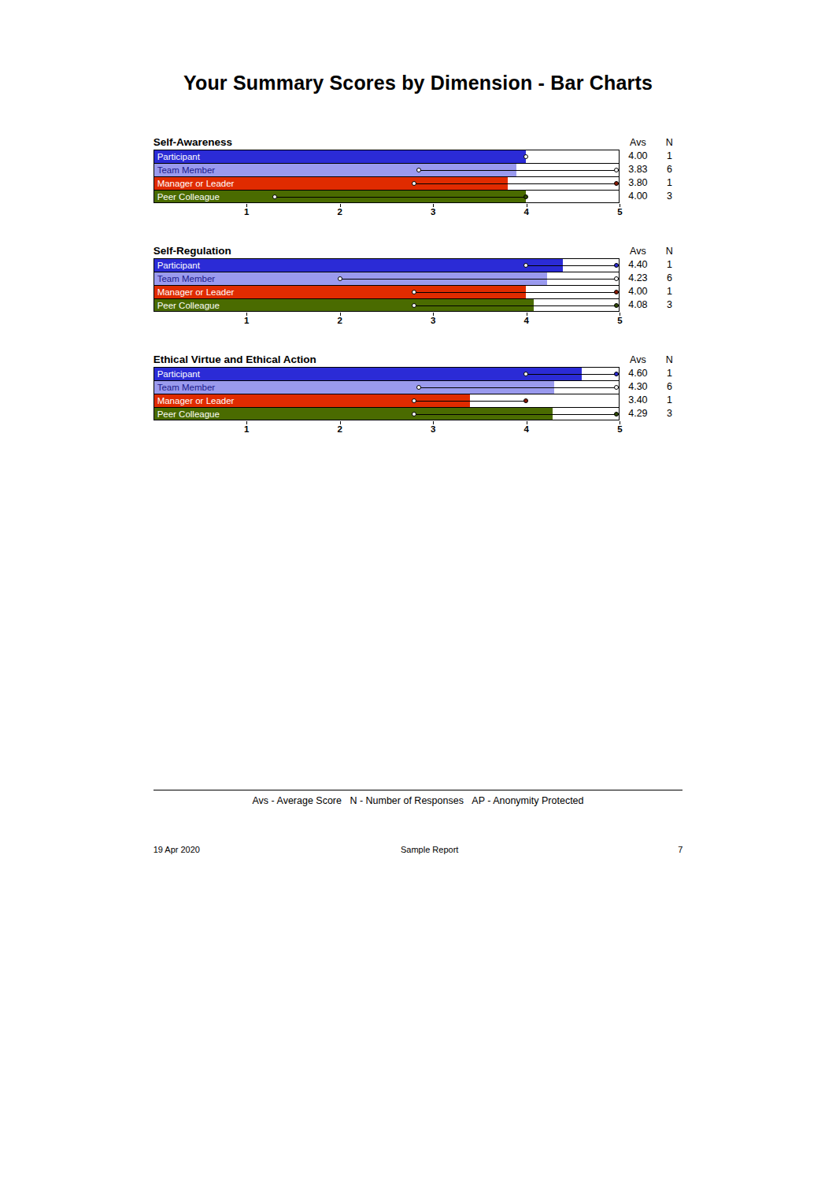Your Summary Scores by Dimension - Bar Charts
| Self-Awareness | Avs | N |
| Participant Team Member Manager or Leader Peer Colleague 1 2 3 4 5 | 4.00 3.83 3.80 4.00 | 1 6 1 3 |
| Self-Regulation | Avs | N |
| Participant Team Member Manager or Leader Peer Colleague 1 2 3 4 5 | 4.40 4.23 4.00 4.08 | 1 6 1 3 |
| Ethical Virtue and Ethical Action | Avs | N |
| Participant Team Member Manager or Leader Peer Colleague 1 2 3 4 5 | 4.60 4.30 3.40 4.29 | 1 6 1 3 |
Avs - Average Score N - Number of Responses AP - Anonymity Protected
19 Apr 2020
Sample Report
7